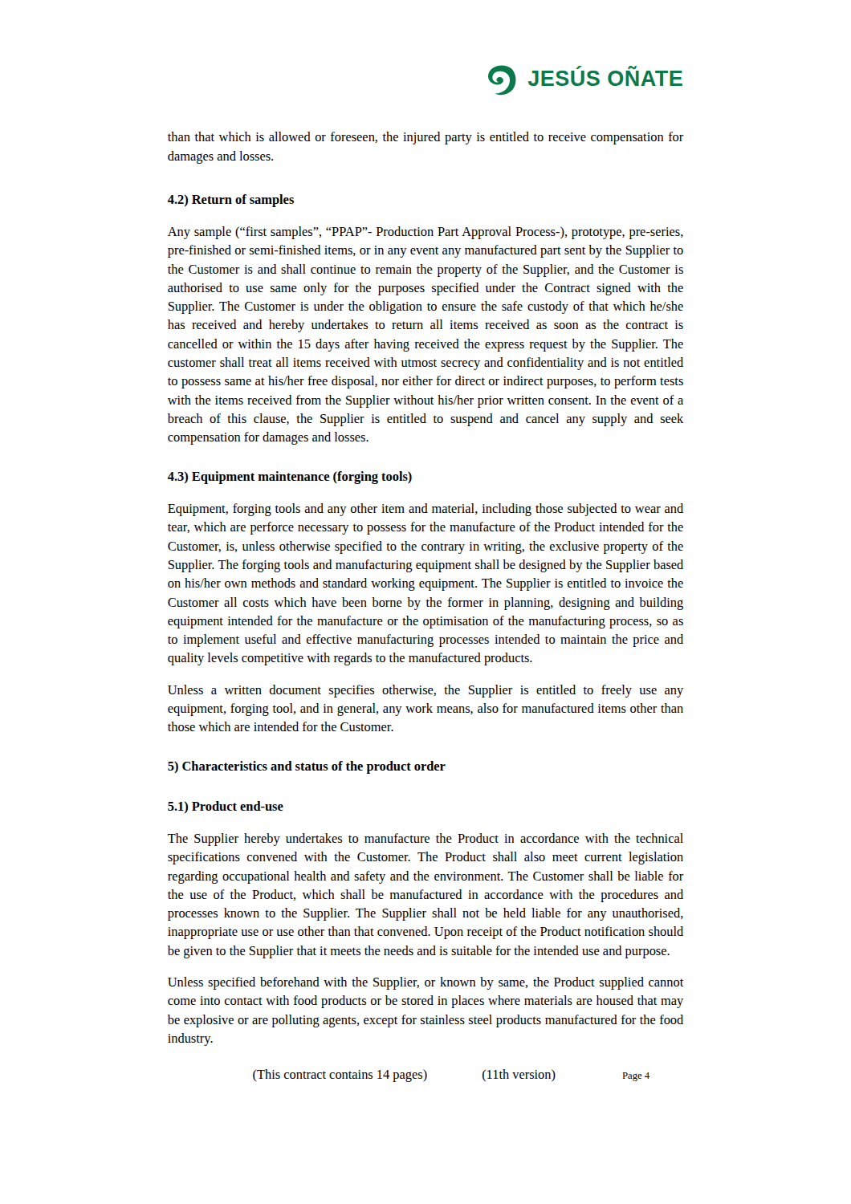JESÚS OÑATE
than that which is allowed or foreseen, the injured party is entitled to receive compensation for damages and losses.
4.2) Return of samples
Any sample (“first samples”, “PPAP”- Production Part Approval Process-), prototype, pre-series, pre-finished or semi-finished items, or in any event any manufactured part sent by the Supplier to the Customer is and shall continue to remain the property of the Supplier, and the Customer is authorised to use same only for the purposes specified under the Contract signed with the Supplier. The Customer is under the obligation to ensure the safe custody of that which he/she has received and hereby undertakes to return all items received as soon as the contract is cancelled or within the 15 days after having received the express request by the Supplier. The customer shall treat all items received with utmost secrecy and confidentiality and is not entitled to possess same at his/her free disposal, nor either for direct or indirect purposes, to perform tests with the items received from the Supplier without his/her prior written consent. In the event of a breach of this clause, the Supplier is entitled to suspend and cancel any supply and seek compensation for damages and losses.
4.3) Equipment maintenance (forging tools)
Equipment, forging tools and any other item and material, including those subjected to wear and tear, which are perforce necessary to possess for the manufacture of the Product intended for the Customer, is, unless otherwise specified to the contrary in writing, the exclusive property of the Supplier. The forging tools and manufacturing equipment shall be designed by the Supplier based on his/her own methods and standard working equipment. The Supplier is entitled to invoice the Customer all costs which have been borne by the former in planning, designing and building equipment intended for the manufacture or the optimisation of the manufacturing process, so as to implement useful and effective manufacturing processes intended to maintain the price and quality levels competitive with regards to the manufactured products.
Unless a written document specifies otherwise, the Supplier is entitled to freely use any equipment, forging tool, and in general, any work means, also for manufactured items other than those which are intended for the Customer.
5) Characteristics and status of the product order
5.1) Product end-use
The Supplier hereby undertakes to manufacture the Product in accordance with the technical specifications convened with the Customer. The Product shall also meet current legislation regarding occupational health and safety and the environment. The Customer shall be liable for the use of the Product, which shall be manufactured in accordance with the procedures and processes known to the Supplier. The Supplier shall not be held liable for any unauthorised, inappropriate use or use other than that convened. Upon receipt of the Product notification should be given to the Supplier that it meets the needs and is suitable for the intended use and purpose.
Unless specified beforehand with the Supplier, or known by same, the Product supplied cannot come into contact with food products or be stored in places where materials are housed that may be explosive or are polluting agents, except for stainless steel products manufactured for the food industry.
(This contract contains 14 pages) (11th version) Page 4